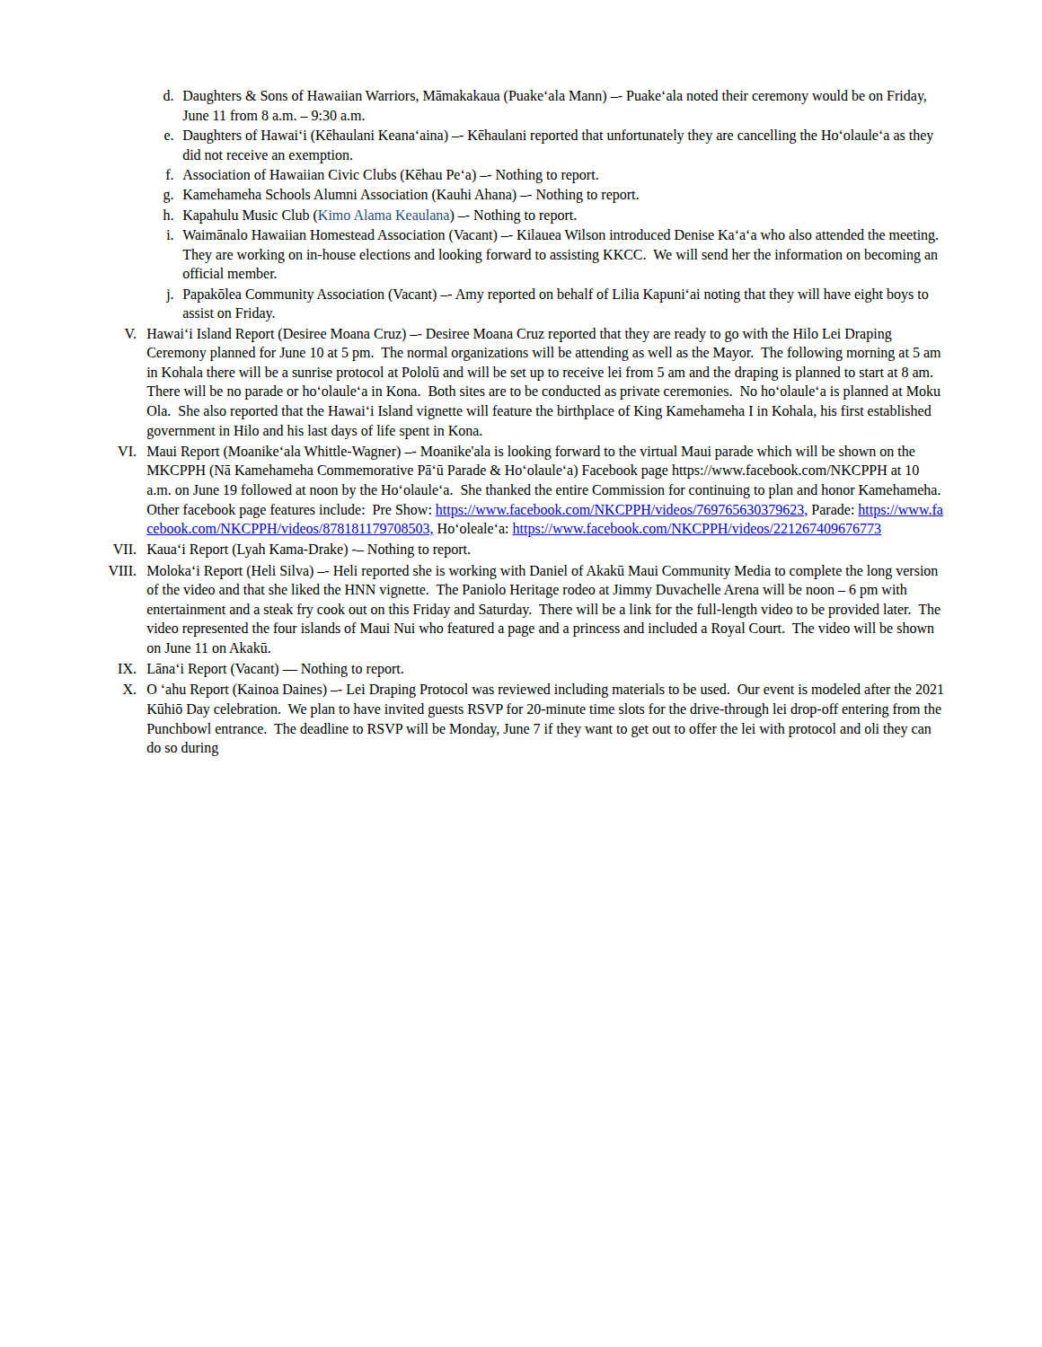d. Daughters & Sons of Hawaiian Warriors, Māmakakaua (Puakeʻala Mann) –- Puakeʻala noted their ceremony would be on Friday, June 11 from 8 a.m. – 9:30 a.m.
e. Daughters of Hawaiʻi (Kēhaulani Keanaʻaina) –- Kēhaulani reported that unfortunately they are cancelling the Hoʻolauleʻa as they did not receive an exemption.
f. Association of Hawaiian Civic Clubs (Kēhau Peʻa) –- Nothing to report.
g. Kamehameha Schools Alumni Association (Kauhi Ahana) –- Nothing to report.
h. Kapahulu Music Club (Kimo Alama Keaulana) –- Nothing to report.
i. Waimānalo Hawaiian Homestead Association (Vacant) –- Kilauea Wilson introduced Denise Kaʻaʻa who also attended the meeting. They are working on in-house elections and looking forward to assisting KKCC. We will send her the information on becoming an official member.
j. Papakōlea Community Association (Vacant) –- Amy reported on behalf of Lilia Kapuniʻai noting that they will have eight boys to assist on Friday.
V. Hawaiʻi Island Report (Desiree Moana Cruz) –- Desiree Moana Cruz reported that they are ready to go with the Hilo Lei Draping Ceremony planned for June 10 at 5 pm. The normal organizations will be attending as well as the Mayor. The following morning at 5 am in Kohala there will be a sunrise protocol at Pololū and will be set up to receive lei from 5 am and the draping is planned to start at 8 am. There will be no parade or hoʻolauleʻa in Kona. Both sites are to be conducted as private ceremonies. No hoʻolauleʻa is planned at Moku Ola. She also reported that the Hawaiʻi Island vignette will feature the birthplace of King Kamehameha I in Kohala, his first established government in Hilo and his last days of life spent in Kona.
VI. Maui Report (Moanikeʻala Whittle-Wagner) –- Moanike'ala is looking forward to the virtual Maui parade which will be shown on the MKCPPH (Nā Kamehameha Commemorative Pāʻū Parade & Hoʻolauleʻa) Facebook page https://www.facebook.com/NKCPPH at 10 a.m. on June 19 followed at noon by the Hoʻolauleʻa. She thanked the entire Commission for continuing to plan and honor Kamehameha. Other facebook page features include: Pre Show: https://www.facebook.com/NKCPPH/videos/769765630379623, Parade: https://www.facebook.com/NKCPPH/videos/878181179708503, Hoʻolealeʻa: https://www.facebook.com/NKCPPH/videos/221267409676773
VII. Kauaʻi Report (Lyah Kama-Drake) -– Nothing to report.
VIII. Molokaʻi Report (Heli Silva) –- Heli reported she is working with Daniel of Akakū Maui Community Media to complete the long version of the video and that she liked the HNN vignette. The Paniolo Heritage rodeo at Jimmy Duvachelle Arena will be noon – 6 pm with entertainment and a steak fry cook out on this Friday and Saturday. There will be a link for the full-length video to be provided later. The video represented the four islands of Maui Nui who featured a page and a princess and included a Royal Court. The video will be shown on June 11 on Akakū.
IX. Lānaʻi Report (Vacant) — Nothing to report.
X. O ʻahu Report (Kainoa Daines) –- Lei Draping Protocol was reviewed including materials to be used. Our event is modeled after the 2021 Kūhiō Day celebration. We plan to have invited guests RSVP for 20-minute time slots for the drive-through lei drop-off entering from the Punchbowl entrance. The deadline to RSVP will be Monday, June 7 if they want to get out to offer the lei with protocol and oli they can do so during